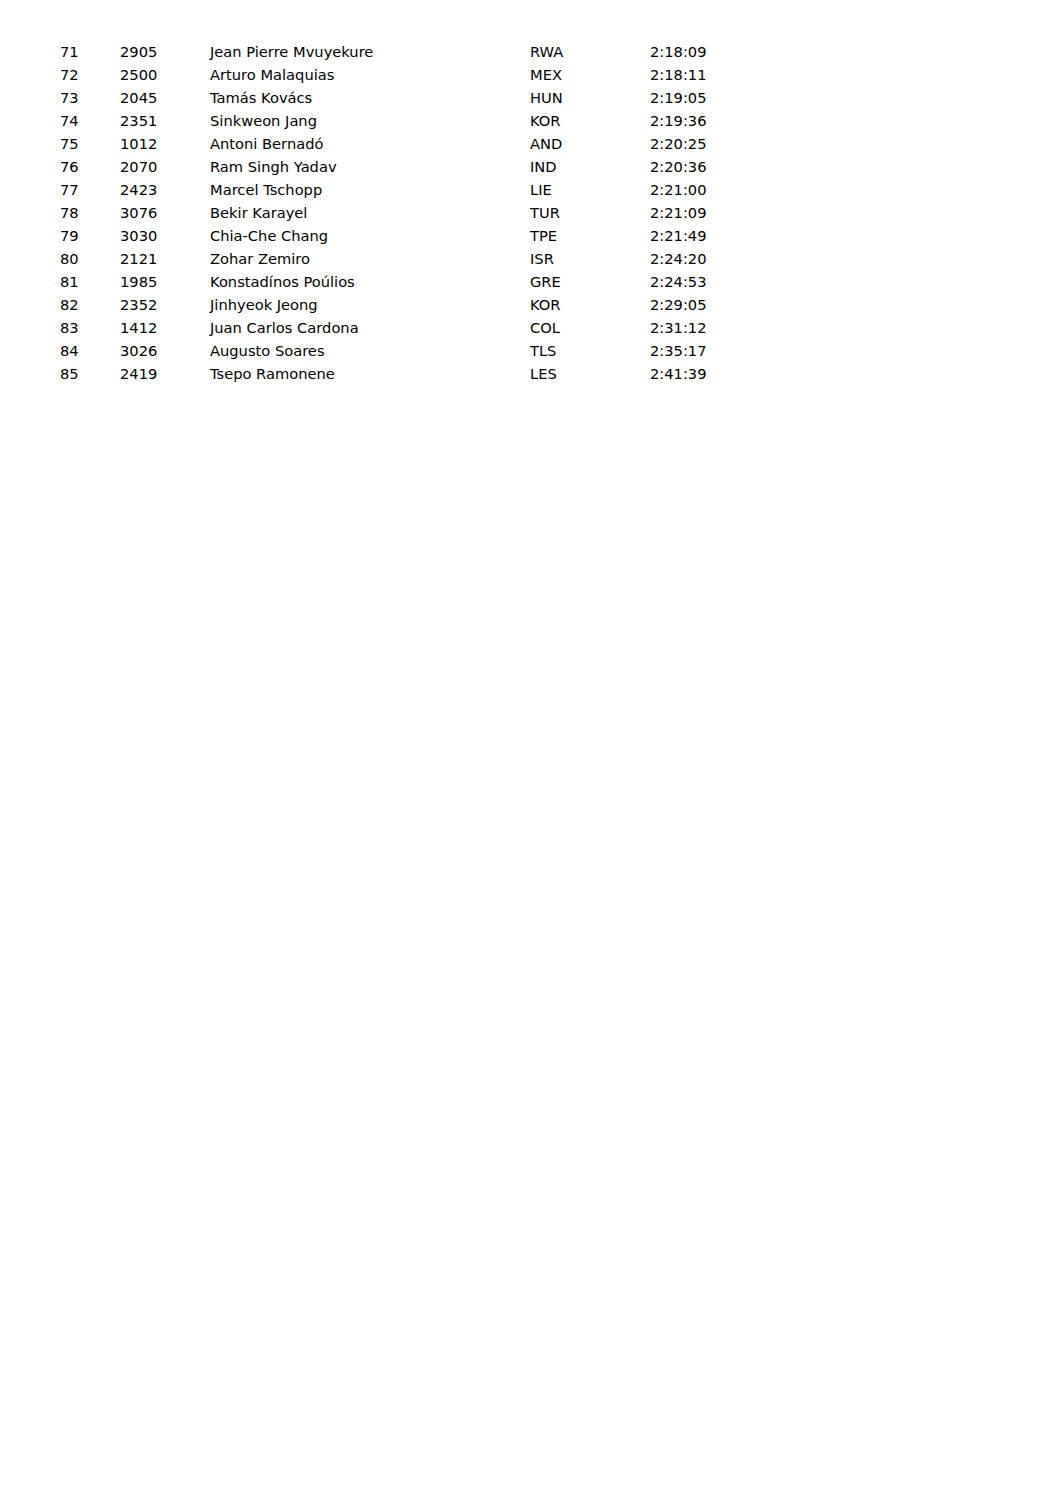| 71 | 2905 | Jean Pierre Mvuyekure | RWA | 2:18:09 |
| 72 | 2500 | Arturo Malaquias | MEX | 2:18:11 |
| 73 | 2045 | Tamás Kovács | HUN | 2:19:05 |
| 74 | 2351 | Sinkweon Jang | KOR | 2:19:36 |
| 75 | 1012 | Antoni Bernadó | AND | 2:20:25 |
| 76 | 2070 | Ram Singh Yadav | IND | 2:20:36 |
| 77 | 2423 | Marcel Tschopp | LIE | 2:21:00 |
| 78 | 3076 | Bekir Karayel | TUR | 2:21:09 |
| 79 | 3030 | Chia-Che Chang | TPE | 2:21:49 |
| 80 | 2121 | Zohar Zemiro | ISR | 2:24:20 |
| 81 | 1985 | Konstadínos Poúlios | GRE | 2:24:53 |
| 82 | 2352 | Jinhyeok Jeong | KOR | 2:29:05 |
| 83 | 1412 | Juan Carlos Cardona | COL | 2:31:12 |
| 84 | 3026 | Augusto Soares | TLS | 2:35:17 |
| 85 | 2419 | Tsepo Ramonene | LES | 2:41:39 |